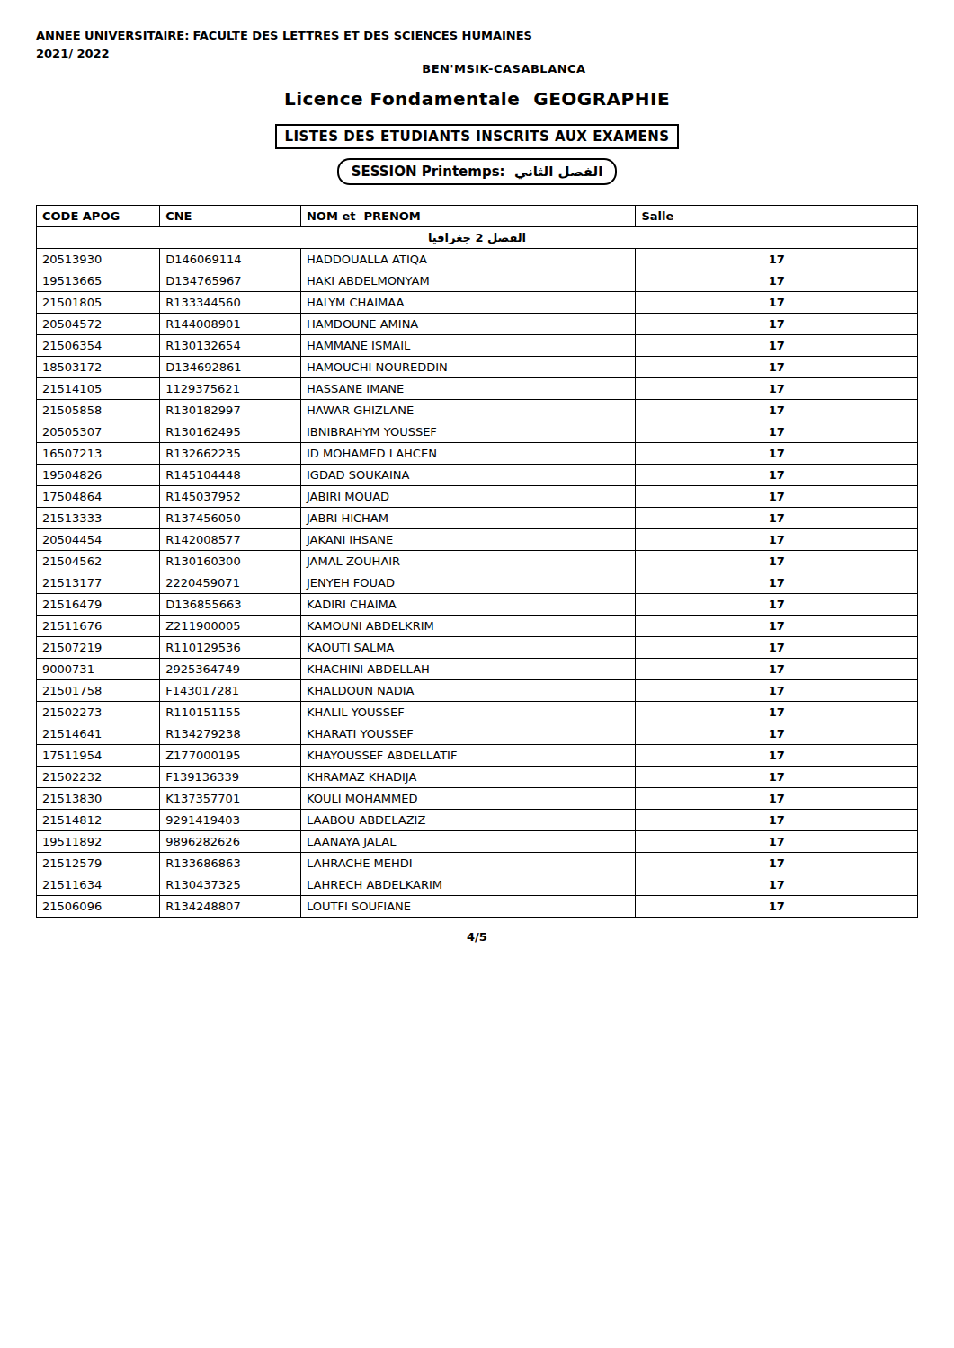ANNEE UNIVERSITAIRE:
2021/ 2022
FACULTE DES LETTRES ET DES SCIENCES HUMAINES
BEN'MSIK-CASABLANCA
Licence Fondamentale GEOGRAPHIE
LISTES DES ETUDIANTS INSCRITS AUX EXAMENS
SESSION Printemps: الفصل الثاني
| الفصل 2 جغرافيا |
| CODE APOG | CNE | NOM et PRENOM | Salle |
| 20513930 | D146069114 | HADDOUALLA ATIQA | 17 |
| 19513665 | D134765967 | HAKI ABDELMONYAM | 17 |
| 21501805 | R133344560 | HALYM CHAIMAA | 17 |
| 20504572 | R144008901 | HAMDOUNE AMINA | 17 |
| 21506354 | R130132654 | HAMMANE ISMAIL | 17 |
| 18503172 | D134692861 | HAMOUCHI NOUREDDIN | 17 |
| 21514105 | 1129375621 | HASSANE IMANE | 17 |
| 21505858 | R130182997 | HAWAR GHIZLANE | 17 |
| 20505307 | R130162495 | IBNIBRAHYM YOUSSEF | 17 |
| 16507213 | R132662235 | ID MOHAMED LAHCEN | 17 |
| 19504826 | R145104448 | IGDAD SOUKAINA | 17 |
| 17504864 | R145037952 | JABIRI MOUAD | 17 |
| 21513333 | R137456050 | JABRI HICHAM | 17 |
| 20504454 | R142008577 | JAKANI IHSANE | 17 |
| 21504562 | R130160300 | JAMAL ZOUHAIR | 17 |
| 21513177 | 2220459071 | JENYEH FOUAD | 17 |
| 21516479 | D136855663 | KADIRI CHAIMA | 17 |
| 21511676 | Z211900005 | KAMOUNI ABDELKRIM | 17 |
| 21507219 | R110129536 | KAOUTI SALMA | 17 |
| 9000731 | 2925364749 | KHACHINI ABDELLAH | 17 |
| 21501758 | F143017281 | KHALDOUN NADIA | 17 |
| 21502273 | R110151155 | KHALIL YOUSSEF | 17 |
| 21514641 | R134279238 | KHARATI YOUSSEF | 17 |
| 17511954 | Z177000195 | KHAYOUSSEF ABDELLATIF | 17 |
| 21502232 | F139136339 | KHRAMAZ KHADIJA | 17 |
| 21513830 | K137357701 | KOULI MOHAMMED | 17 |
| 21514812 | 9291419403 | LAABOU ABDELAZIZ | 17 |
| 19511892 | 9896282626 | LAANAYA JALAL | 17 |
| 21512579 | R133686863 | LAHRACHE MEHDI | 17 |
| 21511634 | R130437325 | LAHRECH ABDELKARIM | 17 |
| 21506096 | R134248807 | LOUTFI SOUFIANE | 17 |
4/5